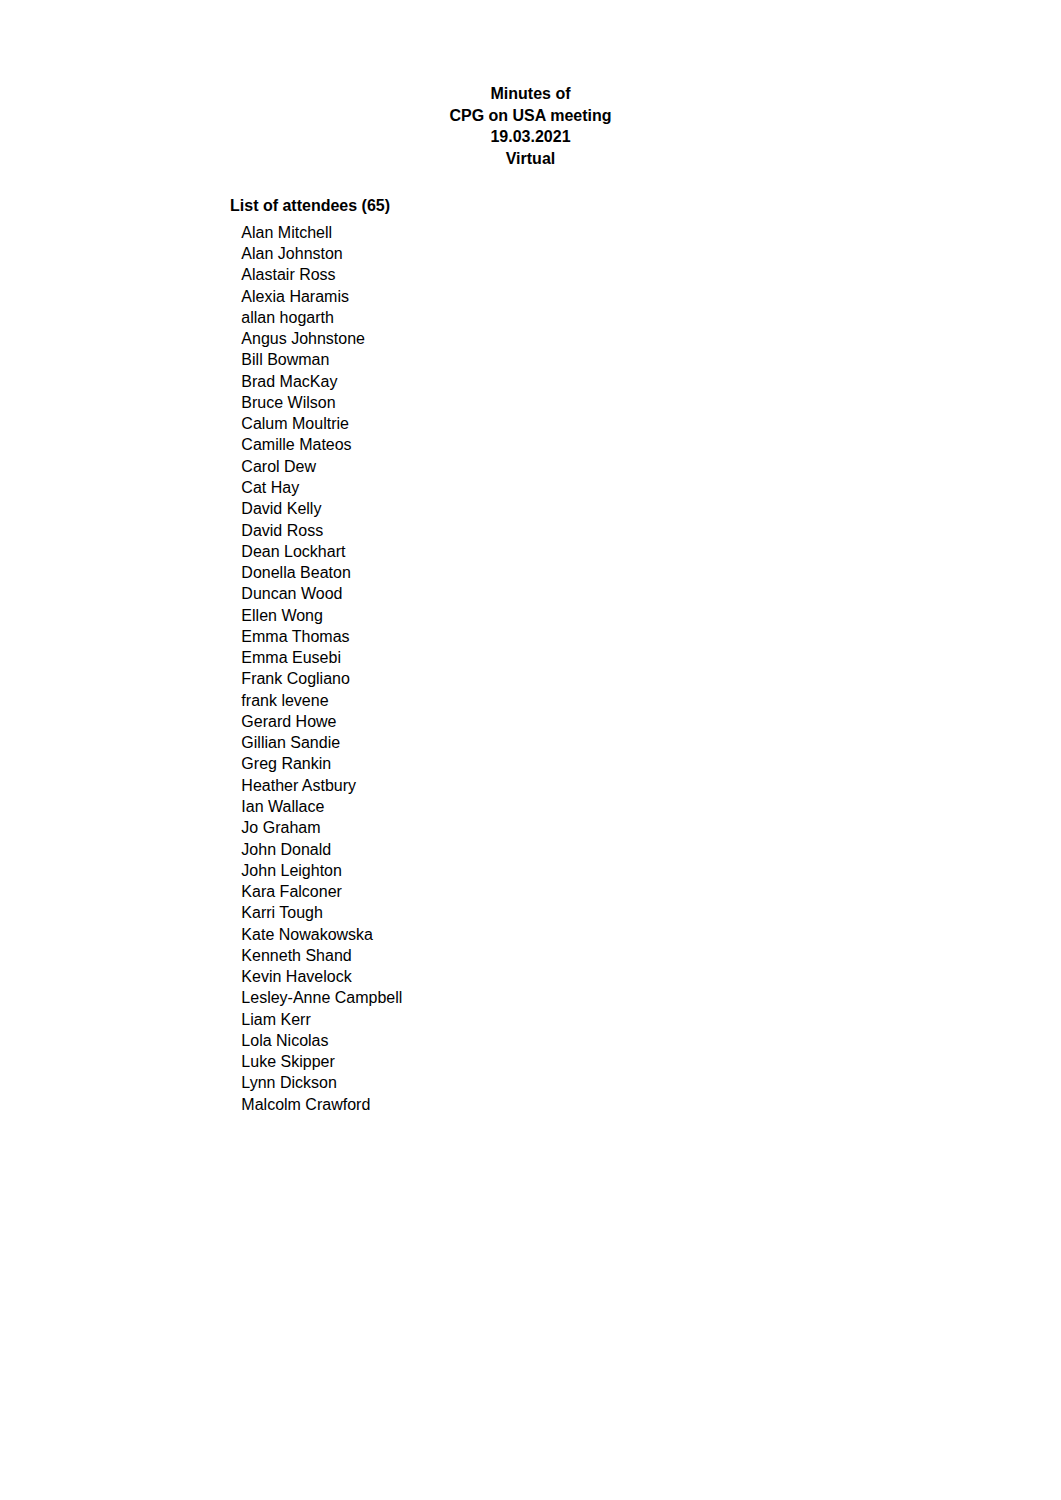Minutes of
CPG on USA meeting
19.03.2021
Virtual
List of attendees (65)
Alan Mitchell
Alan Johnston
Alastair Ross
Alexia Haramis
allan hogarth
Angus Johnstone
Bill Bowman
Brad MacKay
Bruce Wilson
Calum Moultrie
Camille Mateos
Carol Dew
Cat Hay
David Kelly
David Ross
Dean Lockhart
Donella Beaton
Duncan Wood
Ellen Wong
Emma Thomas
Emma Eusebi
Frank Cogliano
frank levene
Gerard Howe
Gillian Sandie
Greg Rankin
Heather Astbury
Ian Wallace
Jo Graham
John Donald
John Leighton
Kara Falconer
Karri Tough
Kate Nowakowska
Kenneth Shand
Kevin Havelock
Lesley-Anne Campbell
Liam Kerr
Lola Nicolas
Luke Skipper
Lynn Dickson
Malcolm Crawford